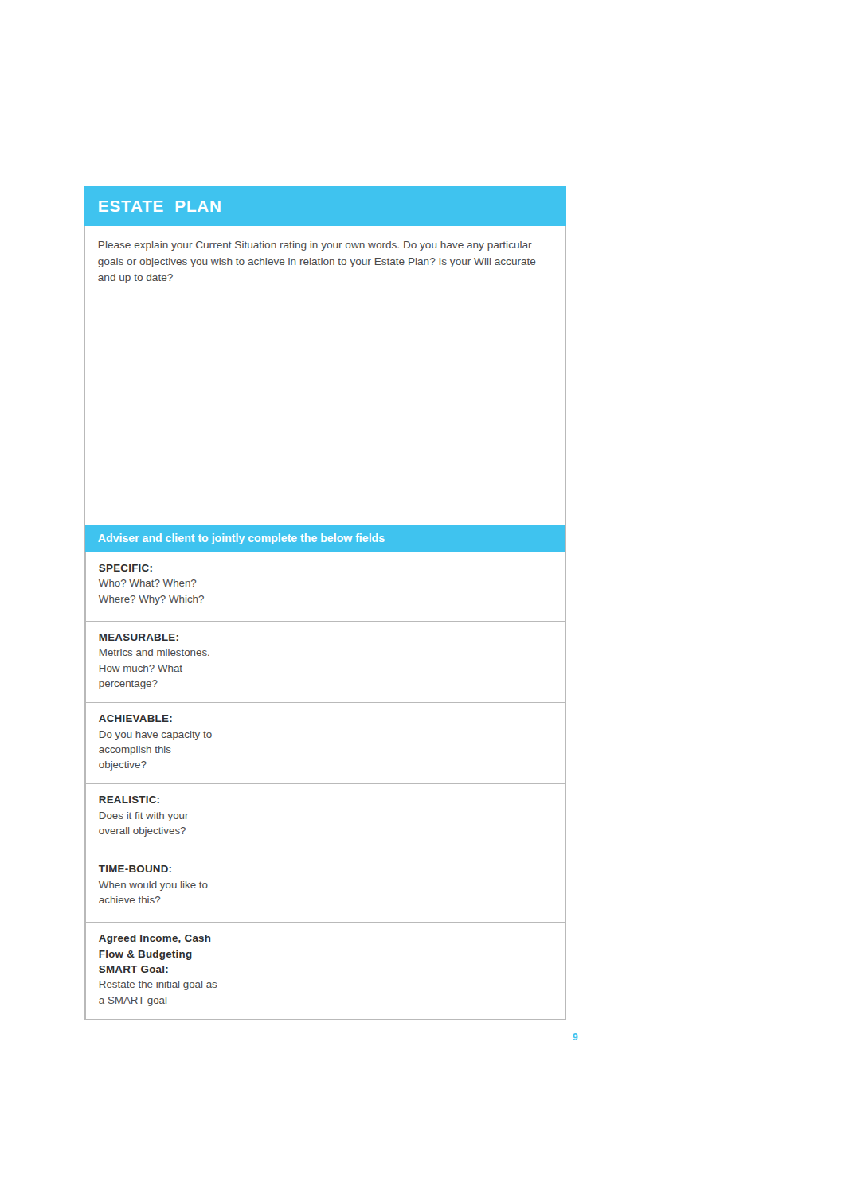ESTATE PLAN
Please explain your Current Situation rating in your own words. Do you have any particular goals or objectives you wish to achieve in relation to your Estate Plan? Is your Will accurate and up to date?
Adviser and client to jointly complete the below fields
| SPECIFIC: Who? What? When? Where? Why? Which? | |
| MEASURABLE: Metrics and milestones. How much? What percentage? | |
| ACHIEVABLE: Do you have capacity to accomplish this objective? | |
| REALISTIC: Does it fit with your overall objectives? | |
| TIME-BOUND: When would you like to achieve this? | |
| Agreed Income, Cash Flow & Budgeting SMART Goal: Restate the initial goal as a SMART goal | |
9